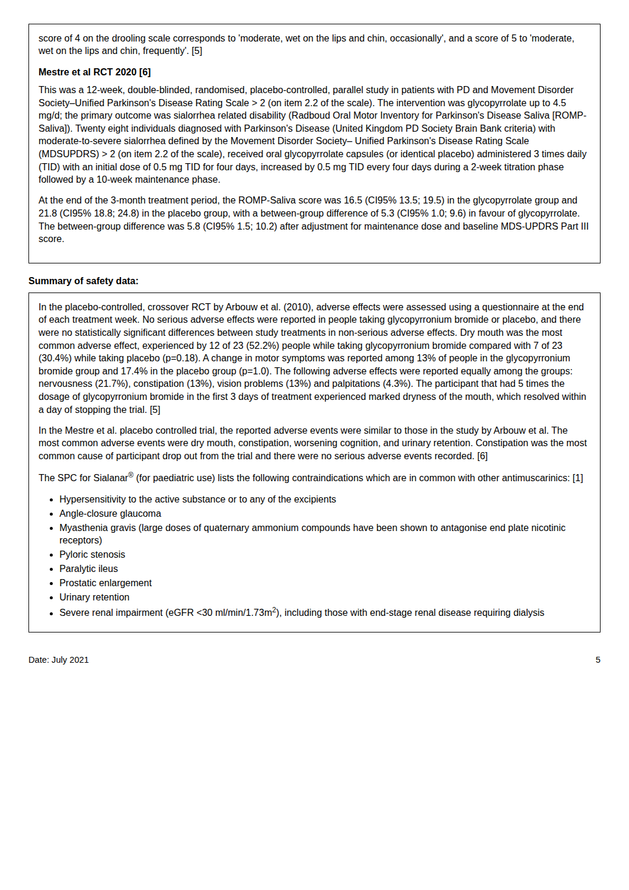score of 4 on the drooling scale corresponds to 'moderate, wet on the lips and chin, occasionally', and a score of 5 to 'moderate, wet on the lips and chin, frequently'. [5]
Mestre et al RCT 2020 [6]
This was a 12-week, double-blinded, randomised, placebo-controlled, parallel study in patients with PD and Movement Disorder Society–Unified Parkinson's Disease Rating Scale > 2 (on item 2.2 of the scale). The intervention was glycopyrrolate up to 4.5 mg/d; the primary outcome was sialorrhea related disability (Radboud Oral Motor Inventory for Parkinson's Disease Saliva [ROMP-Saliva]). Twenty eight individuals diagnosed with Parkinson's Disease (United Kingdom PD Society Brain Bank criteria) with moderate-to-severe sialorrhea defined by the Movement Disorder Society– Unified Parkinson's Disease Rating Scale (MDSUPDRS) > 2 (on item 2.2 of the scale), received oral glycopyrrolate capsules (or identical placebo) administered 3 times daily (TID) with an initial dose of 0.5 mg TID for four days, increased by 0.5 mg TID every four days during a 2-week titration phase followed by a 10-week maintenance phase.
At the end of the 3-month treatment period, the ROMP-Saliva score was 16.5 (CI95% 13.5; 19.5) in the glycopyrrolate group and 21.8 (CI95% 18.8; 24.8) in the placebo group, with a between-group difference of 5.3 (CI95% 1.0; 9.6) in favour of glycopyrrolate. The between-group difference was 5.8 (CI95% 1.5; 10.2) after adjustment for maintenance dose and baseline MDS-UPDRS Part III score.
Summary of safety data:
In the placebo-controlled, crossover RCT by Arbouw et al. (2010), adverse effects were assessed using a questionnaire at the end of each treatment week. No serious adverse effects were reported in people taking glycopyrronium bromide or placebo, and there were no statistically significant differences between study treatments in non-serious adverse effects. Dry mouth was the most common adverse effect, experienced by 12 of 23 (52.2%) people while taking glycopyrronium bromide compared with 7 of 23 (30.4%) while taking placebo (p=0.18). A change in motor symptoms was reported among 13% of people in the glycopyrronium bromide group and 17.4% in the placebo group (p=1.0). The following adverse effects were reported equally among the groups: nervousness (21.7%), constipation (13%), vision problems (13%) and palpitations (4.3%). The participant that had 5 times the dosage of glycopyrronium bromide in the first 3 days of treatment experienced marked dryness of the mouth, which resolved within a day of stopping the trial. [5]
In the Mestre et al. placebo controlled trial, the reported adverse events were similar to those in the study by Arbouw et al. The most common adverse events were dry mouth, constipation, worsening cognition, and urinary retention. Constipation was the most common cause of participant drop out from the trial and there were no serious adverse events recorded. [6]
The SPC for Sialanar® (for paediatric use) lists the following contraindications which are in common with other antimuscarinics: [1]
Hypersensitivity to the active substance or to any of the excipients
Angle-closure glaucoma
Myasthenia gravis (large doses of quaternary ammonium compounds have been shown to antagonise end plate nicotinic receptors)
Pyloric stenosis
Paralytic ileus
Prostatic enlargement
Urinary retention
Severe renal impairment (eGFR <30 ml/min/1.73m2), including those with end-stage renal disease requiring dialysis
Date: July 2021
5